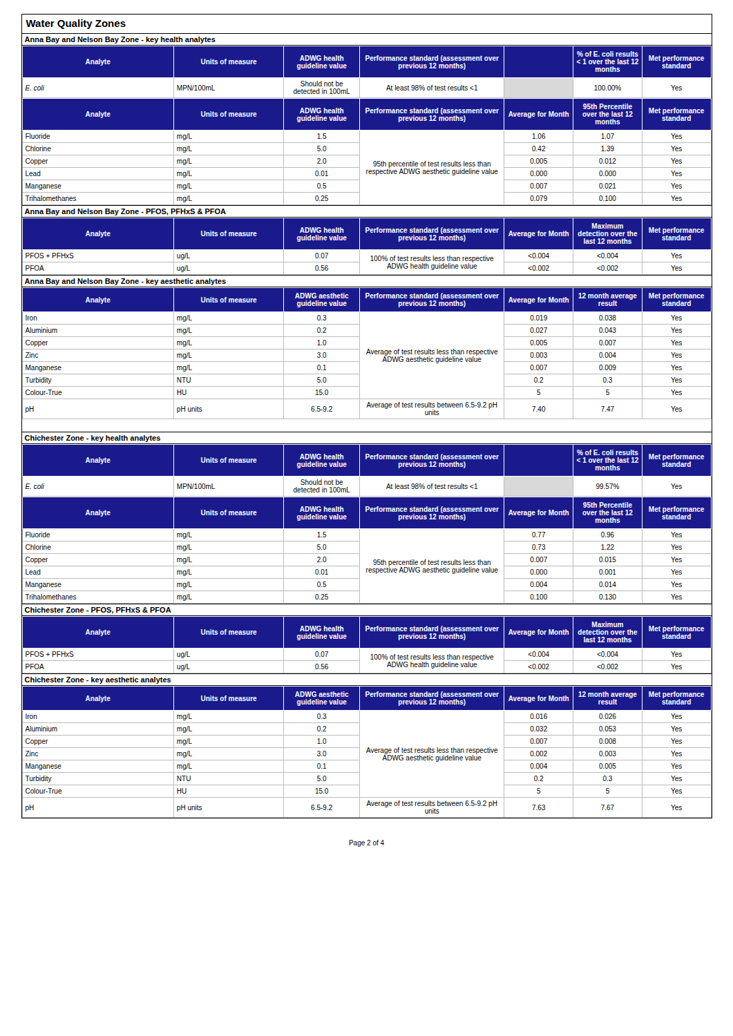Water Quality Zones
Anna Bay and Nelson Bay Zone - key health analytes
| Analyte | Units of measure | ADWG health guideline value | Performance standard (assessment over previous 12 months) | | % of E. coli results < 1 over the last 12 months | Met performance standard |
| --- | --- | --- | --- | --- | --- | --- |
| E. coli | MPN/100mL | Should not be detected in 100mL | At least 98% of test results <1 | | 100.00% | Yes |
| Analyte | Units of measure | ADWG health guideline value | Performance standard (assessment over previous 12 months) | Average for Month | 95th Percentile over the last 12 months | Met performance standard |
| --- | --- | --- | --- | --- | --- | --- |
| Fluoride | mg/L | 1.5 | 95th percentile of test results less than respective ADWG aesthetic guideline value | 1.06 | 1.07 | Yes |
| Chlorine | mg/L | 5.0 | 0.42 | 1.39 | Yes |
| Copper | mg/L | 2.0 | 0.005 | 0.012 | Yes |
| Lead | mg/L | 0.01 | 0.000 | 0.000 | Yes |
| Manganese | mg/L | 0.5 | 0.007 | 0.021 | Yes |
| Trihalomethanes | mg/L | 0.25 | 0.079 | 0.100 | Yes |
Anna Bay and Nelson Bay Zone - PFOS, PFHxS & PFOA
| Analyte | Units of measure | ADWG health guideline value | Performance standard (assessment over previous 12 months) | Average for Month | Maximum detection over the last 12 months | Met performance standard |
| --- | --- | --- | --- | --- | --- | --- |
| PFOS + PFHxS | ug/L | 0.07 | 100% of test results less than respective ADWG health guideline value | <0.004 | <0.004 | Yes |
| PFOA | ug/L | 0.56 | <0.002 | <0.002 | Yes |
Anna Bay and Nelson Bay Zone - key aesthetic analytes
| Analyte | Units of measure | ADWG aesthetic guideline value | Performance standard (assessment over previous 12 months) | Average for Month | 12 month average result | Met performance standard |
| --- | --- | --- | --- | --- | --- | --- |
| Iron | mg/L | 0.3 | Average of test results less than respective ADWG aesthetic guideline value | 0.019 | 0.038 | Yes |
| Aluminium | mg/L | 0.2 | 0.027 | 0.043 | Yes |
| Copper | mg/L | 1.0 | 0.005 | 0.007 | Yes |
| Zinc | mg/L | 3.0 | 0.003 | 0.004 | Yes |
| Manganese | mg/L | 0.1 | 0.007 | 0.009 | Yes |
| Turbidity | NTU | 5.0 | 0.2 | 0.3 | Yes |
| Colour-True | HU | 15.0 | 5 | 5 | Yes |
| pH | pH units | 6.5-9.2 | Average of test results between 6.5-9.2 pH units | 7.40 | 7.47 | Yes |
Chichester Zone - key health analytes
| Analyte | Units of measure | ADWG health guideline value | Performance standard (assessment over previous 12 months) | | % of E. coli results < 1 over the last 12 months | Met performance standard |
| --- | --- | --- | --- | --- | --- | --- |
| E. coli | MPN/100mL | Should not be detected in 100mL | At least 98% of test results <1 | | 99.57% | Yes |
| Analyte | Units of measure | ADWG health guideline value | Performance standard (assessment over previous 12 months) | Average for Month | 95th Percentile over the last 12 months | Met performance standard |
| --- | --- | --- | --- | --- | --- | --- |
| Fluoride | mg/L | 1.5 | 95th percentile of test results less than respective ADWG aesthetic guideline value | 0.77 | 0.96 | Yes |
| Chlorine | mg/L | 5.0 | 0.73 | 1.22 | Yes |
| Copper | mg/L | 2.0 | 0.007 | 0.015 | Yes |
| Lead | mg/L | 0.01 | 0.000 | 0.001 | Yes |
| Manganese | mg/L | 0.5 | 0.004 | 0.014 | Yes |
| Trihalomethanes | mg/L | 0.25 | 0.100 | 0.130 | Yes |
Chichester Zone - PFOS, PFHxS & PFOA
| Analyte | Units of measure | ADWG health guideline value | Performance standard (assessment over previous 12 months) | Average for Month | Maximum detection over the last 12 months | Met performance standard |
| --- | --- | --- | --- | --- | --- | --- |
| PFOS + PFHxS | ug/L | 0.07 | 100% of test results less than respective ADWG health guideline value | <0.004 | <0.004 | Yes |
| PFOA | ug/L | 0.56 | <0.002 | <0.002 | Yes |
Chichester Zone - key aesthetic analytes
| Analyte | Units of measure | ADWG aesthetic guideline value | Performance standard (assessment over previous 12 months) | Average for Month | 12 month average result | Met performance standard |
| --- | --- | --- | --- | --- | --- | --- |
| Iron | mg/L | 0.3 | Average of test results less than respective ADWG aesthetic guideline value | 0.016 | 0.026 | Yes |
| Aluminium | mg/L | 0.2 | 0.032 | 0.053 | Yes |
| Copper | mg/L | 1.0 | 0.007 | 0.008 | Yes |
| Zinc | mg/L | 3.0 | 0.002 | 0.003 | Yes |
| Manganese | mg/L | 0.1 | 0.004 | 0.005 | Yes |
| Turbidity | NTU | 5.0 | 0.2 | 0.3 | Yes |
| Colour-True | HU | 15.0 | 5 | 5 | Yes |
| pH | pH units | 6.5-9.2 | Average of test results between 6.5-9.2 pH units | 7.63 | 7.67 | Yes |
Page 2 of 4